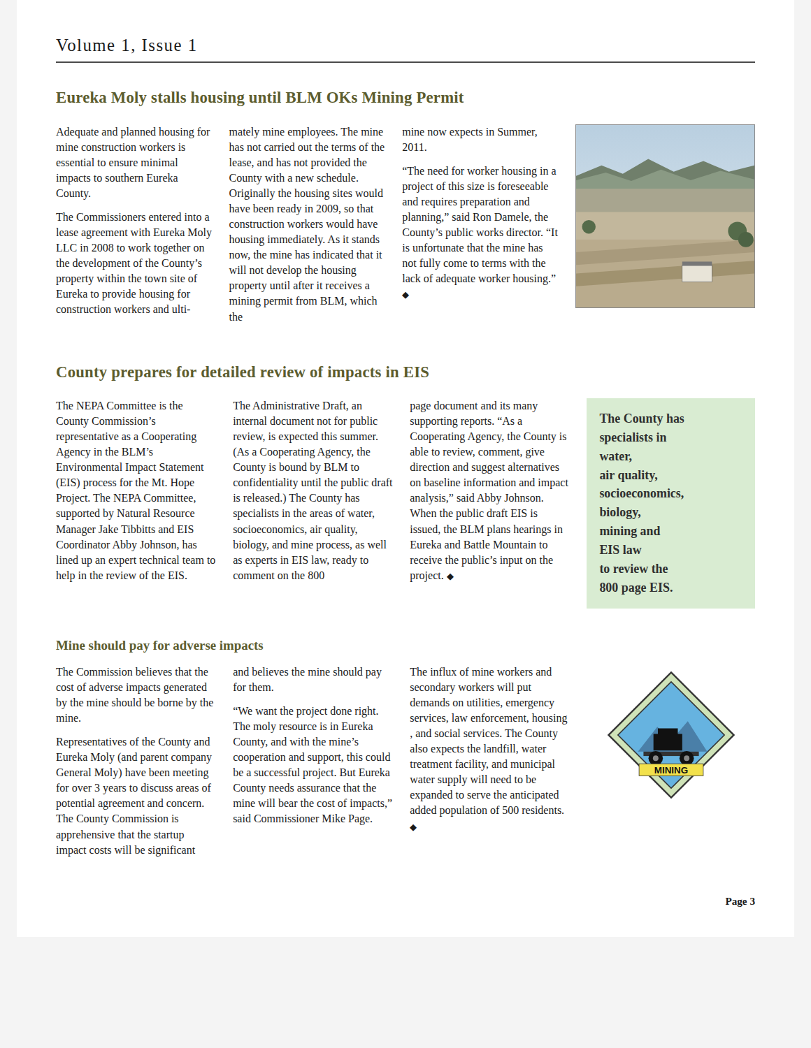Volume 1, Issue 1
Eureka Moly stalls housing until BLM OKs Mining Permit
Adequate and planned housing for mine construction workers is essential to ensure minimal impacts to southern Eureka County.
The Commissioners entered into a lease agreement with Eureka Moly LLC in 2008 to work together on the development of the County’s property within the town site of Eureka to provide housing for construction workers and ulti-
mately mine employees. The mine has not carried out the terms of the lease, and has not provided the County with a new schedule. Originally the housing sites would have been ready in 2009, so that construction workers would have housing immediately. As it stands now, the mine has indicated that it will not develop the housing property until after it receives a mining permit from BLM, which the
mine now expects in Summer, 2011.
“The need for worker housing in a project of this size is foreseeable and requires preparation and planning,” said Ron Damele, the County’s public works director. “It is unfortunate that the mine has not fully come to terms with the lack of adequate worker housing.” ◆
County prepares for detailed review of impacts in EIS
The NEPA Committee is the County Commission’s representative as a Cooperating Agency in the BLM’s Environmental Impact Statement (EIS) process for the Mt. Hope Project. The NEPA Committee, supported by Natural Resource Manager Jake Tibbitts and EIS Coordinator Abby Johnson, has lined up an expert technical team to help in the review of the EIS.
The Administrative Draft, an internal document not for public review, is expected this summer. (As a Cooperating Agency, the County is bound by BLM to confidentiality until the public draft is released.) The County has specialists in the areas of water, socioeconomics, air quality, biology, and mine process, as well as experts in EIS law, ready to comment on the 800
page document and its many supporting reports. “As a Cooperating Agency, the County is able to review, comment, give direction and suggest alternatives on baseline information and impact analysis,” said Abby Johnson. When the public draft EIS is issued, the BLM plans hearings in Eureka and Battle Mountain to receive the public’s input on the project. ◆
The County has specialists in water, air quality, socioeconomics, biology, mining and EIS law to review the 800 page EIS.
Mine should pay for adverse impacts
The Commission believes that the cost of adverse impacts generated by the mine should be borne by the mine.
Representatives of the County and Eureka Moly (and parent company General Moly) have been meeting for over 3 years to discuss areas of potential agreement and concern. The County Commission is apprehensive that the startup impact costs will be significant
and believes the mine should pay for them.
“We want the project done right. The moly resource is in Eureka County, and with the mine’s cooperation and support, this could be a successful project. But Eureka County needs assurance that the mine will bear the cost of impacts,” said Commissioner Mike Page.
The influx of mine workers and secondary workers will put demands on utilities, emergency services, law enforcement, housing , and social services. The County also expects the landfill, water treatment facility, and municipal water supply will need to be expanded to serve the anticipated added population of 500 residents. ◆
Page 3